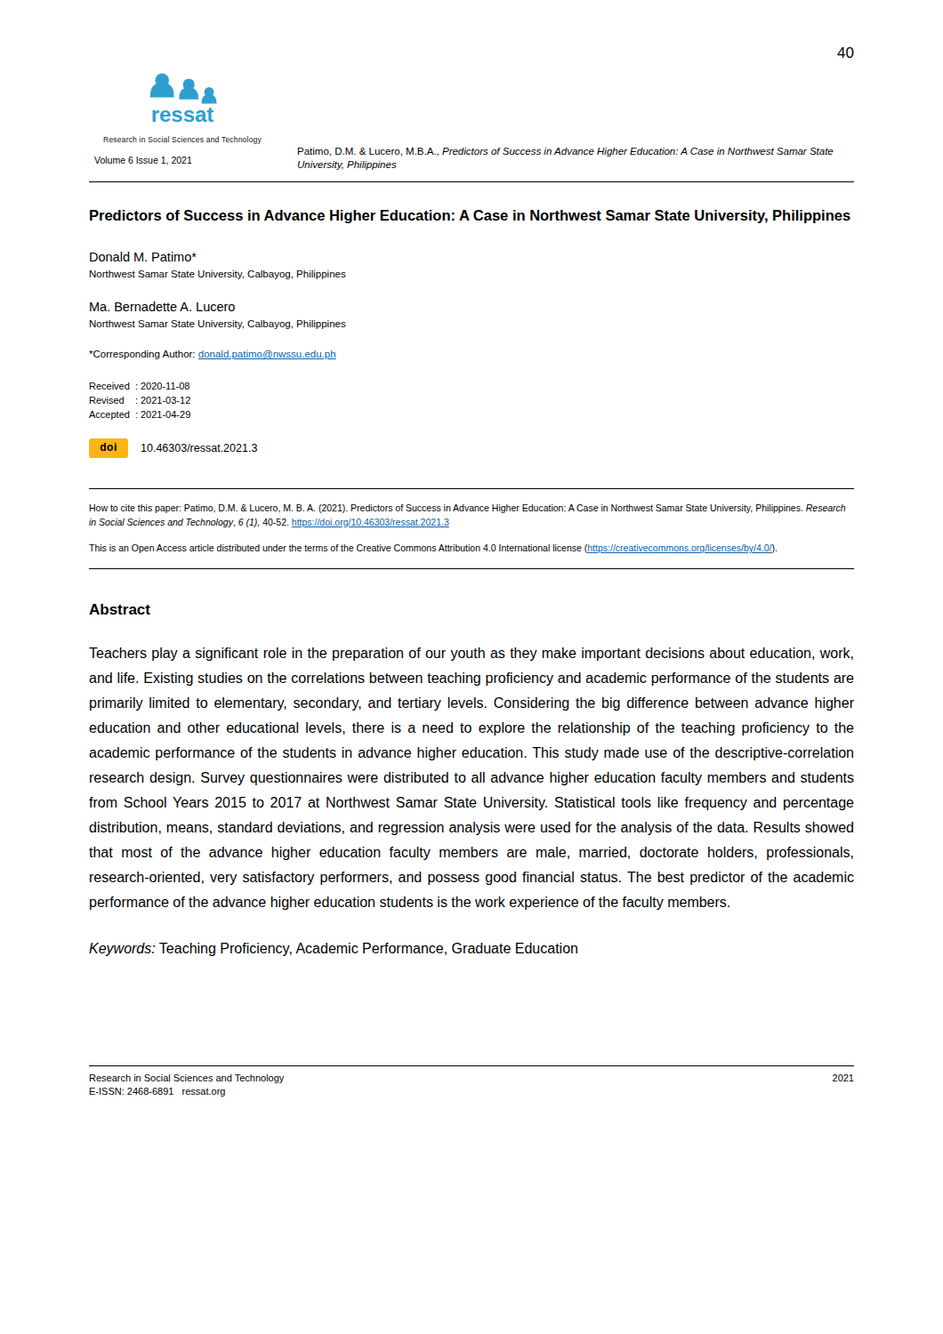40
ressat
Research in Social Sciences and Technology
Volume 6 Issue 1, 2021
Patimo, D.M. & Lucero, M.B.A., Predictors of Success in Advance Higher Education: A Case in Northwest Samar State University, Philippines
Predictors of Success in Advance Higher Education: A Case in Northwest Samar State University, Philippines
Donald M. Patimo*
Northwest Samar State University, Calbayog, Philippines
Ma. Bernadette A. Lucero
Northwest Samar State University, Calbayog, Philippines
*Corresponding Author: donald.patimo@nwssu.edu.ph
| Received | : 2020-11-08 |
| Revised | : 2021-03-12 |
| Accepted | : 2021-04-29 |
doi
10.46303/ressat.2021.3
How to cite this paper: Patimo, D.M. & Lucero, M. B. A. (2021). Predictors of Success in Advance Higher Education: A Case in Northwest Samar State University, Philippines. Research in Social Sciences and Technology, 6 (1), 40-52. https://doi.org/10.46303/ressat.2021.3
This is an Open Access article distributed under the terms of the Creative Commons Attribution 4.0 International license (https://creativecommons.org/licenses/by/4.0/).
Abstract
Teachers play a significant role in the preparation of our youth as they make important decisions about education, work, and life. Existing studies on the correlations between teaching proficiency and academic performance of the students are primarily limited to elementary, secondary, and tertiary levels. Considering the big difference between advance higher education and other educational levels, there is a need to explore the relationship of the teaching proficiency to the academic performance of the students in advance higher education. This study made use of the descriptive-correlation research design. Survey questionnaires were distributed to all advance higher education faculty members and students from School Years 2015 to 2017 at Northwest Samar State University. Statistical tools like frequency and percentage distribution, means, standard deviations, and regression analysis were used for the analysis of the data. Results showed that most of the advance higher education faculty members are male, married, doctorate holders, professionals, research-oriented, very satisfactory performers, and possess good financial status. The best predictor of the academic performance of the advance higher education students is the work experience of the faculty members.
Keywords: Teaching Proficiency, Academic Performance, Graduate Education
Research in Social Sciences and Technology E-ISSN: 2468-6891 ressat.org
2021